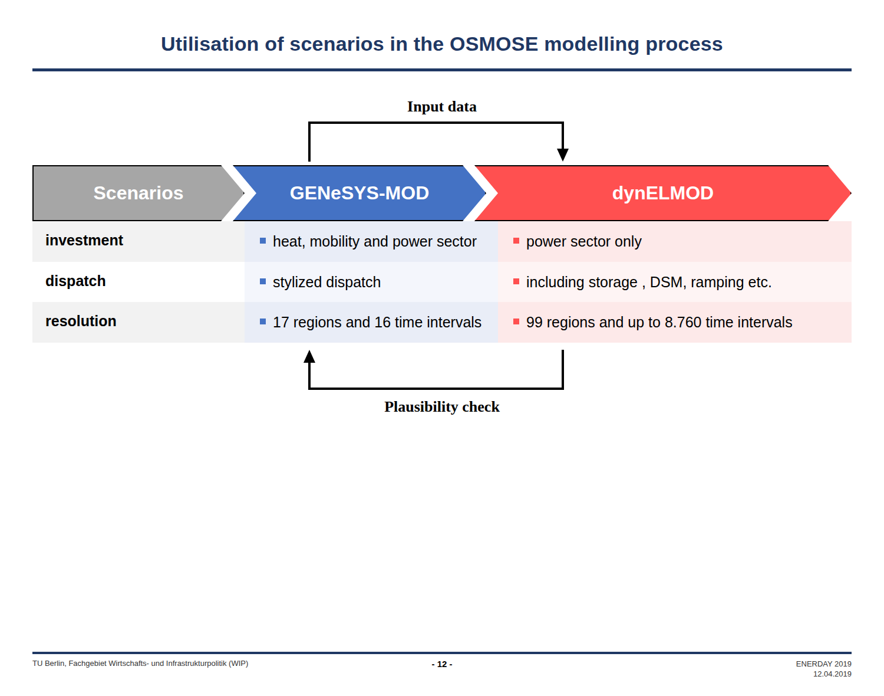Utilisation of scenarios in the OSMOSE modelling process
Input data
Scenarios
GENeSYS-MOD
dynELMOD
| investment | heat, mobility and power sector | power sector only |
| dispatch | stylized dispatch | including storage , DSM, ramping etc. |
| resolution | 17 regions and 16 time intervals | 99 regions and up to 8.760 time intervals |
Plausibility check
TU Berlin, Fachgebiet Wirtschafts- und Infrastrukturpolitik (WIP)
- 12 -
ENERDAY 2019
12.04.2019